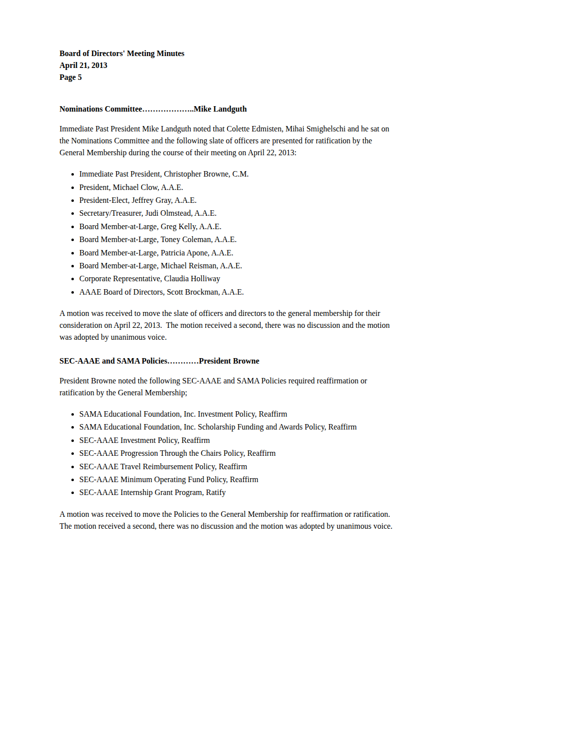Board of Directors' Meeting Minutes
April 21, 2013
Page 5
Nominations Committee………………..Mike Landguth
Immediate Past President Mike Landguth noted that Colette Edmisten, Mihai Smighelschi and he sat on the Nominations Committee and the following slate of officers are presented for ratification by the General Membership during the course of their meeting on April 22, 2013:
Immediate Past President, Christopher Browne, C.M.
President, Michael Clow, A.A.E.
President-Elect, Jeffrey Gray, A.A.E.
Secretary/Treasurer, Judi Olmstead, A.A.E.
Board Member-at-Large, Greg Kelly, A.A.E.
Board Member-at-Large, Toney Coleman, A.A.E.
Board Member-at-Large, Patricia Apone, A.A.E.
Board Member-at-Large, Michael Reisman, A.A.E.
Corporate Representative, Claudia Holliway
AAAE Board of Directors, Scott Brockman, A.A.E.
A motion was received to move the slate of officers and directors to the general membership for their consideration on April 22, 2013. The motion received a second, there was no discussion and the motion was adopted by unanimous voice.
SEC-AAAE and SAMA Policies…………President Browne
President Browne noted the following SEC-AAAE and SAMA Policies required reaffirmation or ratification by the General Membership;
SAMA Educational Foundation, Inc. Investment Policy, Reaffirm
SAMA Educational Foundation, Inc. Scholarship Funding and Awards Policy, Reaffirm
SEC-AAAE Investment Policy, Reaffirm
SEC-AAAE Progression Through the Chairs Policy, Reaffirm
SEC-AAAE Travel Reimbursement Policy, Reaffirm
SEC-AAAE Minimum Operating Fund Policy, Reaffirm
SEC-AAAE Internship Grant Program, Ratify
A motion was received to move the Policies to the General Membership for reaffirmation or ratification. The motion received a second, there was no discussion and the motion was adopted by unanimous voice.